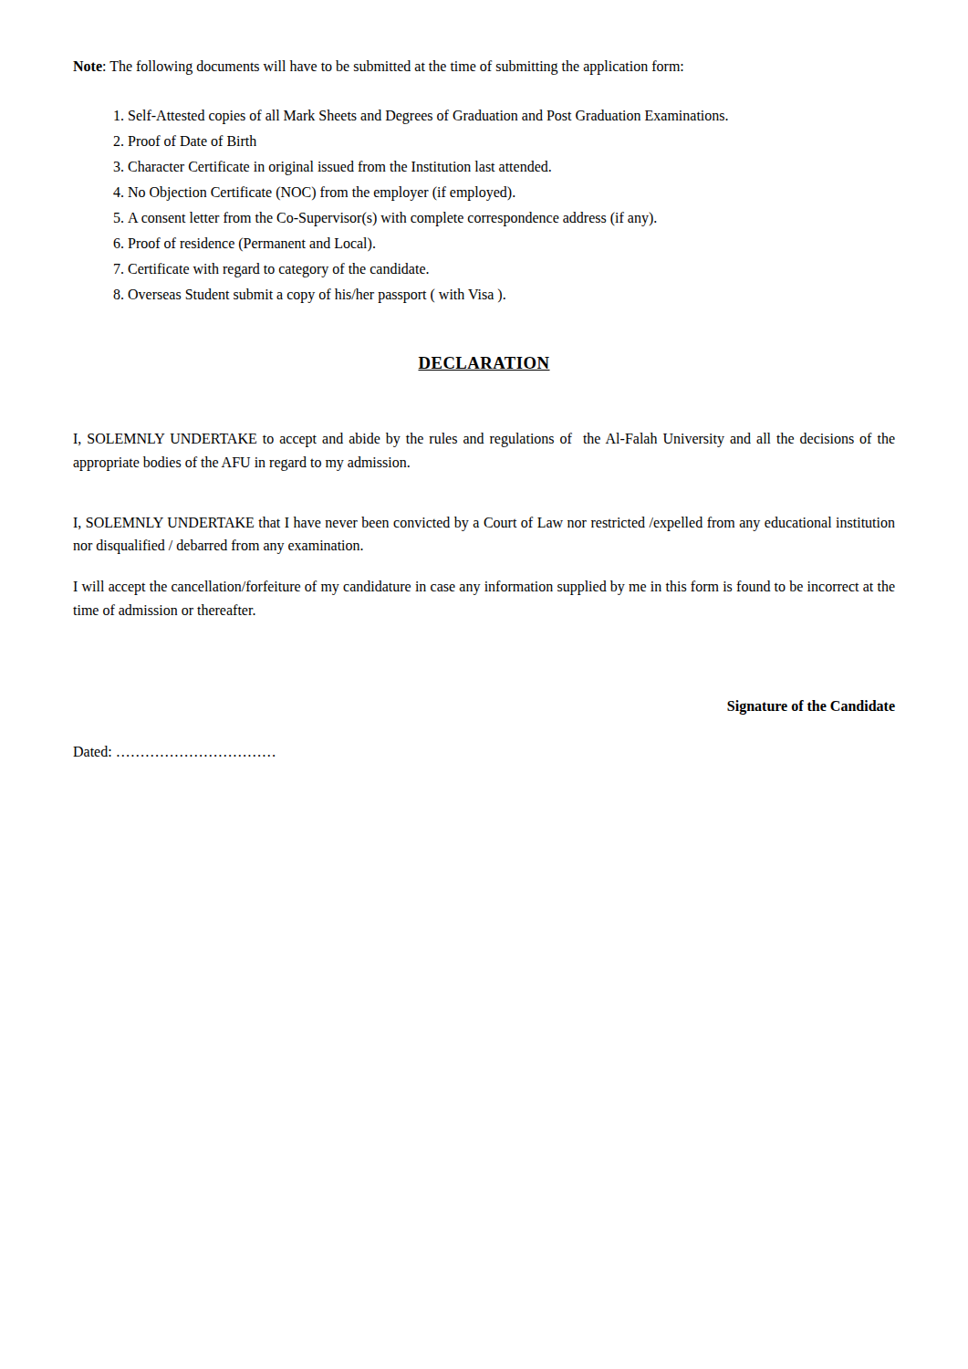Note: The following documents will have to be submitted at the time of submitting the application form:
Self-Attested copies of all Mark Sheets and Degrees of Graduation and Post Graduation Examinations.
Proof of Date of Birth
Character Certificate in original issued from the Institution last attended.
No Objection Certificate (NOC) from the employer (if employed).
A consent letter from the Co-Supervisor(s) with complete correspondence address (if any).
Proof of residence (Permanent and Local).
Certificate with regard to category of the candidate.
Overseas Student submit a copy of his/her passport ( with Visa ).
DECLARATION
I, SOLEMNLY UNDERTAKE to accept and abide by the rules and regulations of the Al-Falah University and all the decisions of the appropriate bodies of the AFU in regard to my admission.
I, SOLEMNLY UNDERTAKE that I have never been convicted by a Court of Law nor restricted /expelled from any educational institution nor disqualified / debarred from any examination.
I will accept the cancellation/forfeiture of my candidature in case any information supplied by me in this form is found to be incorrect at the time of admission or thereafter.
Signature of the Candidate
Dated: ……………………………